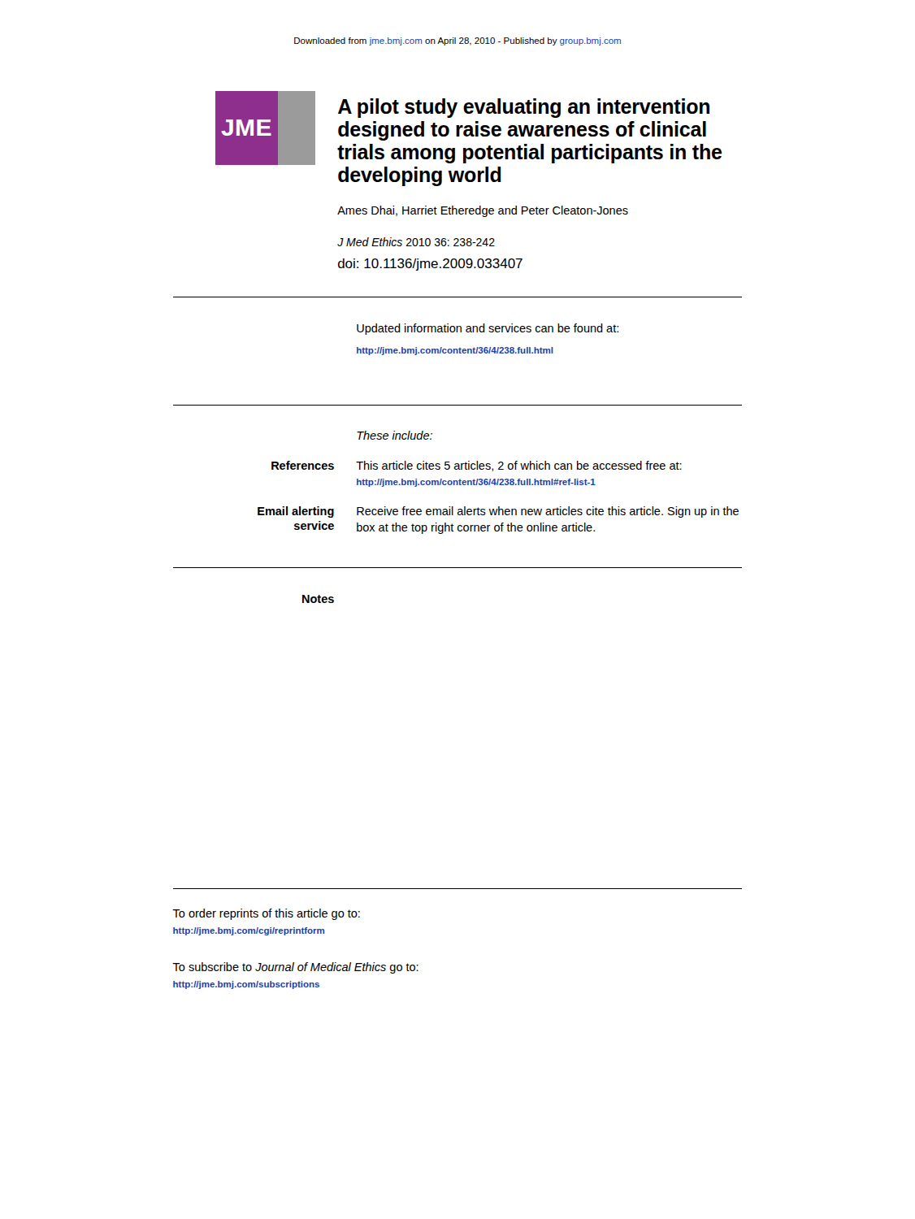Downloaded from jme.bmj.com on April 28, 2010 - Published by group.bmj.com
JME
A pilot study evaluating an intervention designed to raise awareness of clinical trials among potential participants in the developing world
Ames Dhai, Harriet Etheredge and Peter Cleaton-Jones
J Med Ethics 2010 36: 238-242
doi: 10.1136/jme.2009.033407
Updated information and services can be found at:
http://jme.bmj.com/content/36/4/238.full.html
These include:
References
This article cites 5 articles, 2 of which can be accessed free at: http://jme.bmj.com/content/36/4/238.full.html#ref-list-1
Email alerting
service
Receive free email alerts when new articles cite this article. Sign up in the box at the top right corner of the online article.
Notes
To order reprints of this article go to:
http://jme.bmj.com/cgi/reprintform
To subscribe to Journal of Medical Ethics go to:
http://jme.bmj.com/subscriptions